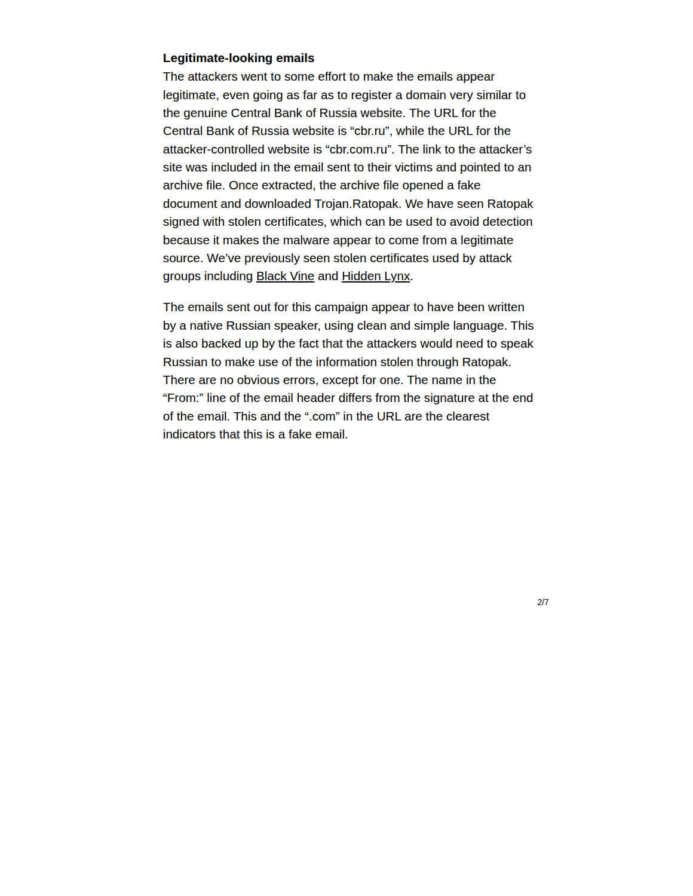Legitimate-looking emails
The attackers went to some effort to make the emails appear legitimate, even going as far as to register a domain very similar to the genuine Central Bank of Russia website. The URL for the Central Bank of Russia website is “cbr.ru”, while the URL for the attacker-controlled website is “cbr.com.ru”. The link to the attacker’s site was included in the email sent to their victims and pointed to an archive file. Once extracted, the archive file opened a fake document and downloaded Trojan.Ratopak. We have seen Ratopak signed with stolen certificates, which can be used to avoid detection because it makes the malware appear to come from a legitimate source. We’ve previously seen stolen certificates used by attack groups including Black Vine and Hidden Lynx.
The emails sent out for this campaign appear to have been written by a native Russian speaker, using clean and simple language. This is also backed up by the fact that the attackers would need to speak Russian to make use of the information stolen through Ratopak. There are no obvious errors, except for one. The name in the “From:” line of the email header differs from the signature at the end of the email. This and the “.com” in the URL are the clearest indicators that this is a fake email.
2/7